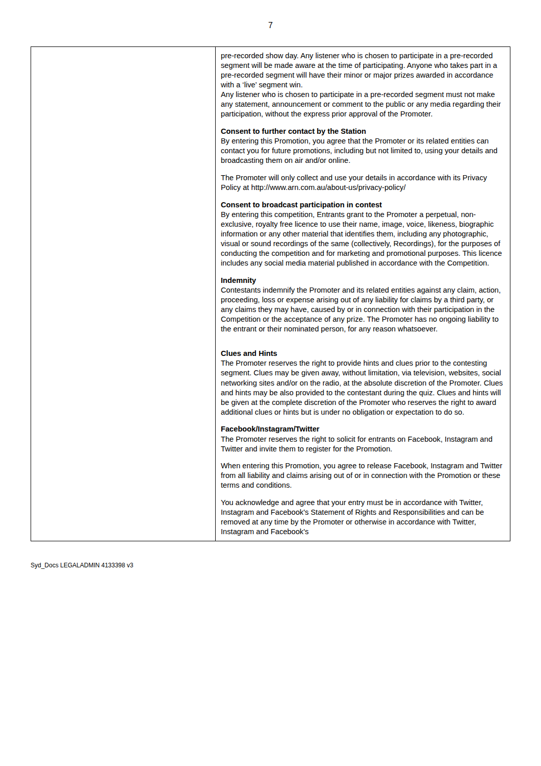7
| | pre-recorded show day. Any listener who is chosen to participate in a pre-recorded segment will be made aware at the time of participating. Anyone who takes part in a pre-recorded segment will have their minor or major prizes awarded in accordance with a ‘live’ segment win. Any listener who is chosen to participate in a pre-recorded segment must not make any statement, announcement or comment to the public or any media regarding their participation, without the express prior approval of the Promoter. Consent to further contact by the Station By entering this Promotion, you agree that the Promoter or its related entities can contact you for future promotions, including but not limited to, using your details and broadcasting them on air and/or online. The Promoter will only collect and use your details in accordance with its Privacy Policy at http://www.arn.com.au/about-us/privacy-policy/ Consent to broadcast participation in contest By entering this competition, Entrants grant to the Promoter a perpetual, non-exclusive, royalty free licence to use their name, image, voice, likeness, biographic information or any other material that identifies them, including any photographic, visual or sound recordings of the same (collectively, Recordings), for the purposes of conducting the competition and for marketing and promotional purposes. This licence includes any social media material published in accordance with the Competition. Indemnity Contestants indemnify the Promoter and its related entities against any claim, action, proceeding, loss or expense arising out of any liability for claims by a third party, or any claims they may have, caused by or in connection with their participation in the Competition or the acceptance of any prize. The Promoter has no ongoing liability to the entrant or their nominated person, for any reason whatsoever. Clues and Hints The Promoter reserves the right to provide hints and clues prior to the contesting segment. Clues may be given away, without limitation, via television, websites, social networking sites and/or on the radio, at the absolute discretion of the Promoter. Clues and hints may be also provided to the contestant during the quiz. Clues and hints will be given at the complete discretion of the Promoter who reserves the right to award additional clues or hints but is under no obligation or expectation to do so. Facebook/Instagram/Twitter The Promoter reserves the right to solicit for entrants on Facebook, Instagram and Twitter and invite them to register for the Promotion. When entering this Promotion, you agree to release Facebook, Instagram and Twitter from all liability and claims arising out of or in connection with the Promotion or these terms and conditions. You acknowledge and agree that your entry must be in accordance with Twitter, Instagram and Facebook's Statement of Rights and Responsibilities and can be removed at any time by the Promoter or otherwise in accordance with Twitter, Instagram and Facebook's |
Syd_Docs LEGALADMIN 4133398 v3